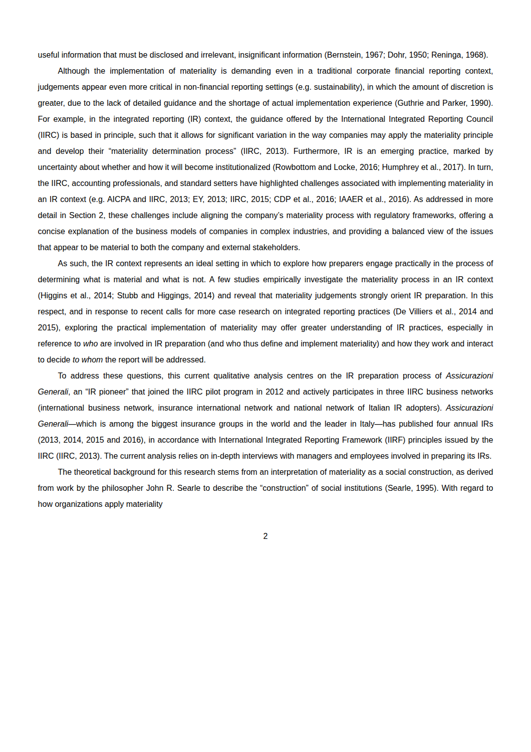useful information that must be disclosed and irrelevant, insignificant information (Bernstein, 1967; Dohr, 1950; Reninga, 1968).
Although the implementation of materiality is demanding even in a traditional corporate financial reporting context, judgements appear even more critical in non-financial reporting settings (e.g. sustainability), in which the amount of discretion is greater, due to the lack of detailed guidance and the shortage of actual implementation experience (Guthrie and Parker, 1990). For example, in the integrated reporting (IR) context, the guidance offered by the International Integrated Reporting Council (IIRC) is based in principle, such that it allows for significant variation in the way companies may apply the materiality principle and develop their “materiality determination process” (IIRC, 2013). Furthermore, IR is an emerging practice, marked by uncertainty about whether and how it will become institutionalized (Rowbottom and Locke, 2016; Humphrey et al., 2017). In turn, the IIRC, accounting professionals, and standard setters have highlighted challenges associated with implementing materiality in an IR context (e.g. AICPA and IIRC, 2013; EY, 2013; IIRC, 2015; CDP et al., 2016; IAAER et al., 2016). As addressed in more detail in Section 2, these challenges include aligning the company’s materiality process with regulatory frameworks, offering a concise explanation of the business models of companies in complex industries, and providing a balanced view of the issues that appear to be material to both the company and external stakeholders.
As such, the IR context represents an ideal setting in which to explore how preparers engage practically in the process of determining what is material and what is not. A few studies empirically investigate the materiality process in an IR context (Higgins et al., 2014; Stubb and Higgings, 2014) and reveal that materiality judgements strongly orient IR preparation. In this respect, and in response to recent calls for more case research on integrated reporting practices (De Villiers et al., 2014 and 2015), exploring the practical implementation of materiality may offer greater understanding of IR practices, especially in reference to who are involved in IR preparation (and who thus define and implement materiality) and how they work and interact to decide to whom the report will be addressed.
To address these questions, this current qualitative analysis centres on the IR preparation process of Assicurazioni Generali, an “IR pioneer” that joined the IIRC pilot program in 2012 and actively participates in three IIRC business networks (international business network, insurance international network and national network of Italian IR adopters). Assicurazioni Generali—which is among the biggest insurance groups in the world and the leader in Italy—has published four annual IRs (2013, 2014, 2015 and 2016), in accordance with International Integrated Reporting Framework (IIRF) principles issued by the IIRC (IIRC, 2013). The current analysis relies on in-depth interviews with managers and employees involved in preparing its IRs.
The theoretical background for this research stems from an interpretation of materiality as a social construction, as derived from work by the philosopher John R. Searle to describe the “construction” of social institutions (Searle, 1995). With regard to how organizations apply materiality
2